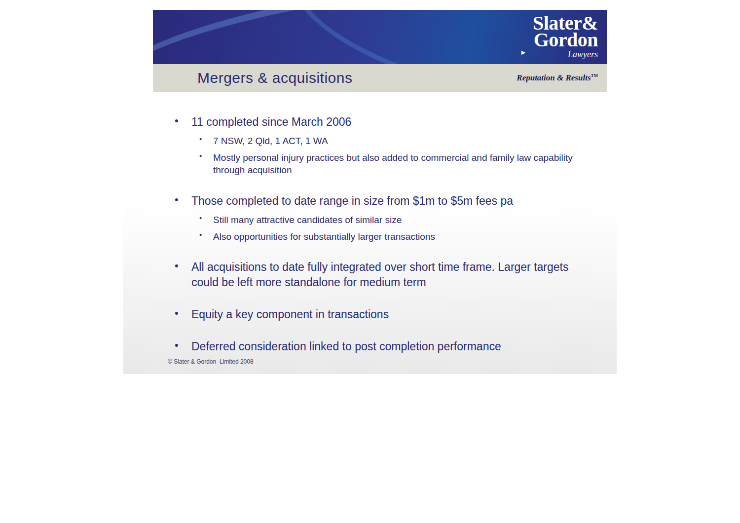► Slater& Gordon Lawyers
Mergers & acquisitions
Reputation & ResultsTM
11 completed since March 2006
7 NSW, 2 Qld, 1 ACT, 1 WA
Mostly personal injury practices but also added to commercial and family law capability through acquisition
Those completed to date range in size from $1m to $5m fees pa
Still many attractive candidates of similar size
Also opportunities for substantially larger transactions
All acquisitions to date fully integrated over short time frame. Larger targets could be left more standalone for medium term
Equity a key component in transactions
Deferred consideration linked to post completion performance
© Slater & Gordon Limited 2008